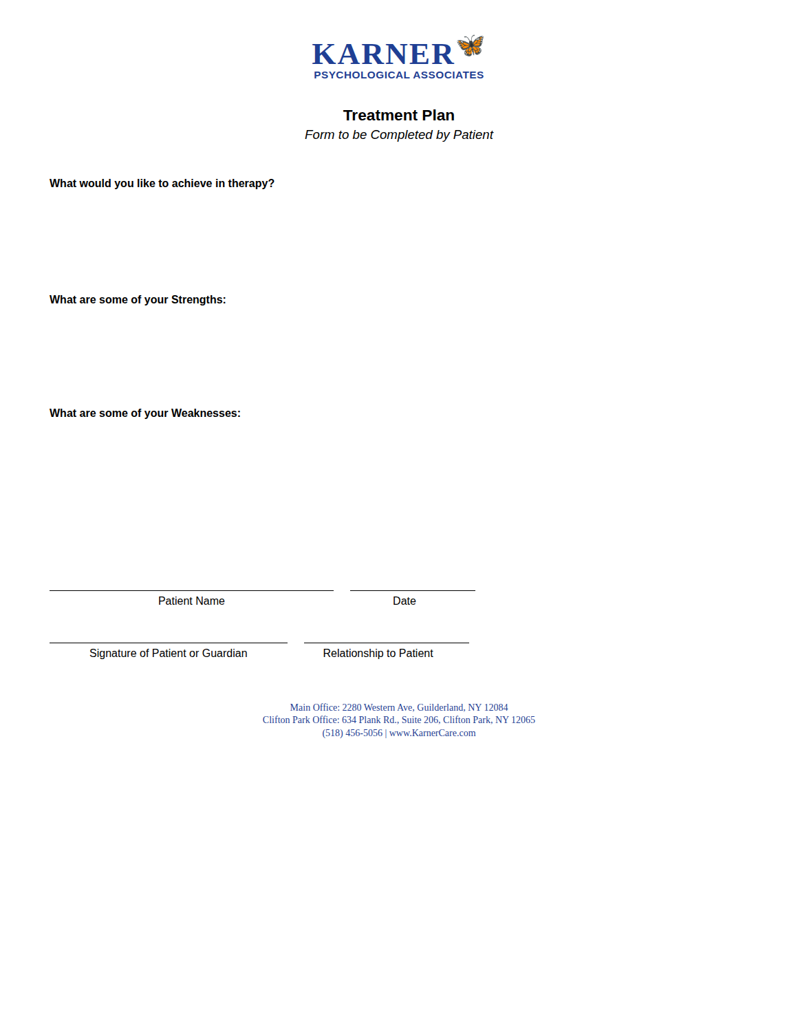KARNER🦋
PSYCHOLOGICAL ASSOCIATES
Treatment Plan
Form to be Completed by Patient
What would you like to achieve in therapy?
What are some of your Strengths:
What are some of your Weaknesses:
Patient Name Date
Signature of Patient or Guardian Relationship to Patient
Main Office: 2280 Western Ave, Guilderland, NY 12084
Clifton Park Office: 634 Plank Rd., Suite 206, Clifton Park, NY 12065
(518) 456-5056 | www.KarnerCare.com